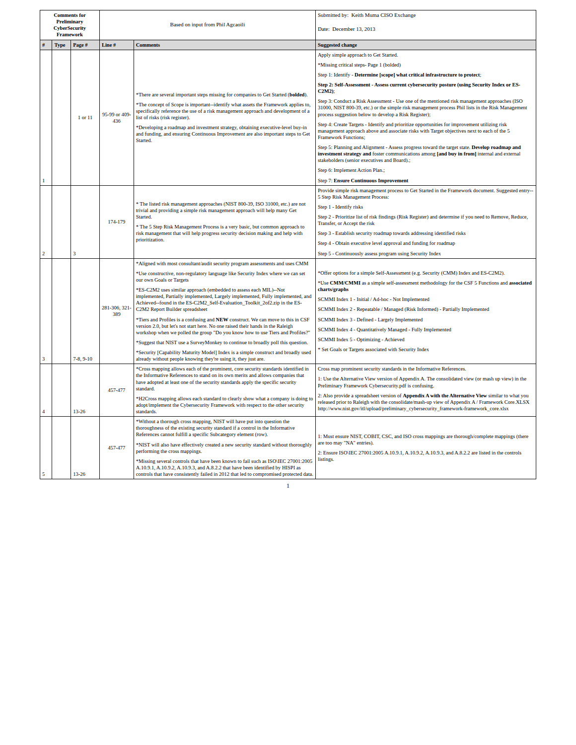| Comments for Preliminary CyberSecurity Framework | Based on input from Phil Agcaoili | Submitted by: Keith Muma CISO Exchange Date: December 13, 2013 |
| # | Type | Page # | Line # | Comments | Suggested change |
| 1 | | 1 or 11 | 95-99 or 409-436 | *There are several important steps missing for companies to Get Started ( bolded ). *The concept of Scope is important--identify what assets the Framework applies to, specifically reference the use of a risk management approach and development of a list of risks (risk register). *Developing a roadmap and investment strategy, obtaining executive-level buy-in and funding, and ensuring Continuous Improvement are also important steps to Get Started. | Apply simple approach to Get Started. *Missing critical steps- Page 1 (bolded) Step 1: Identify - Determine [scope] what critical infrastructure to protect ; Step 2: Self-Assessment - Assess current cybersecurity posture (using Security Index or ES-C2M2) ; Step 3: Conduct a Risk Assessment - Use one of the mentioned risk management approaches (ISO 31000, NIST 800-39, etc.) or the simple risk management process Phil lists in the Risk Management process suggestion below to develop a Risk Register); Step 4: Create Targets - Identify and prioritize opportunities for improvement utilizing risk management approach above and associate risks with Target objectives next to each of the 5 Framework Functions; Step 5: Planning and Alignment - Assess progress toward the target state. Develop roadmap and investment strategy and foster communications among [and buy in from] internal and external stakeholders (senior executives and Board).; Step 6: Implement Action Plan.; Step 7: Ensure Continuous Improvement |
| 2 | | 3 | 174-179 | * The listed risk management approaches (NIST 800-39, ISO 31000, etc.) are not trivial and providing a simple risk management approach will help many Get Started. * The 5 Step Risk Management Process is a very basic, but common approach to risk management that will help progress security decision making and help with prioritization. | Provide simple risk management process to Get Started in the Framework document. Suggested entry-- 5 Step Risk Management Process: Step 1 - Identify risks Step 2 - Prioritize list of risk findings (Risk Register) and determine if you need to Remove, Reduce, Transfer, or Accept the risk Step 3 - Establish security roadmap towards addressing identified risks Step 4 - Obtain executive level approval and funding for roadmap Step 5 - Continuously assess program using Security Index |
| 3 | | 7-8, 9-10 | 281-306, 321-389 | *Aligned with most consultant/audit security program assessments and uses CMM *Use constructive, non-regulatory language like Security Index where we can set our own Goals or Targets *ES-C2M2 uses similar approach (embedded to assess each MIL)--Not implemented, Partially implemented, Largely implemented, Fully implemented, and Achieved--found in the ES-C2M2_Self-Evaluation_Toolkit_2of2.zip in the ES-C2M2 Report Builder spreadsheet *Tiers and Profiles is a confusing and NEW construct. We can move to this in CSF version 2.0, but let's not start here. No one raised their hands in the Raleigh workshop when we polled the group "Do you know how to use Tiers and Profiles?" *Suggest that NIST use a SurveyMonkey to continue to broadly poll this question. *Security [Capability Maturity Model] Index is a simple construct and broadly used already without people knowing they're using it, they just are. | *Offer options for a simple Self-Assessment (e.g. Security (CMM) Index and ES-C2M2). *Use CMM/CMMI as a simple self-assessment methodology for the CSF 5 Functions and associated charts/graphs SCMMI Index 1 - Initial / Ad-hoc - Not Implemented SCMMI Index 2 - Repeatable / Managed (Risk Informed) - Partially Implemented SCMMI Index 3 - Defined - Largely Implemented SCMMI Index 4 - Quantitatively Managed - Fully Implemented SCMMI Index 5 - Optimizing - Achieved * Set Goals or Targets associated with Security Index |
| 4 | | 13-26 | 457-477 | *Cross mapping allows each of the prominent, core security standards identified in the Informative References to stand on its own merits and allows companies that have adopted at least one of the security standards apply the specific security standard. *H2Cross mapping allows each standard to clearly show what a company is doing to adopt/implement the Cybersecurity Framework with respect to the other security standards. | Cross map prominent security standards in the Informative References. 1: Use the Alternative View version of Appendix A. The consolidated view (or mash up view) in the Preliminary Framework Cybersecurity.pdf is confusing. 2: Also provide a spreadsheet version of Appendix A with the Alternative View similar to what you released prior to Raleigh with the consolidate/mash-up view of Appendix A / Framework Core.XLSX http://www.nist.gov/itl/upload/preliminary_cybersecurity_framework-framework_core.xlsx |
| 5 | | 13-26 | 457-477 | *Without a thorough cross mapping, NIST will have put into question the thoroughness of the existing security standard if a control in the Informative References cannot fulfill a specific Subcategory element (row). *NIST will also have effectively created a new security standard without thoroughly performing the cross mappings. *Missing several controls that have been known to fail such as ISO\IEC 27001:2005 A.10.9.1, A.10.9.2, A.10.9.3, and A.8.2.2 that have been identified by HISPI as controls that have consistently failed in 2012 that led to compromised protected data. | 1: Must ensure NIST, COBIT, CSC, and ISO cross mappings are thorough/complete mappings (there are too may "NA" entries). 2: Ensure ISO\IEC 27001:2005 A.10.9.1, A.10.9.2, A.10.9.3, and A.8.2.2 are listed in the controls listings. |
1